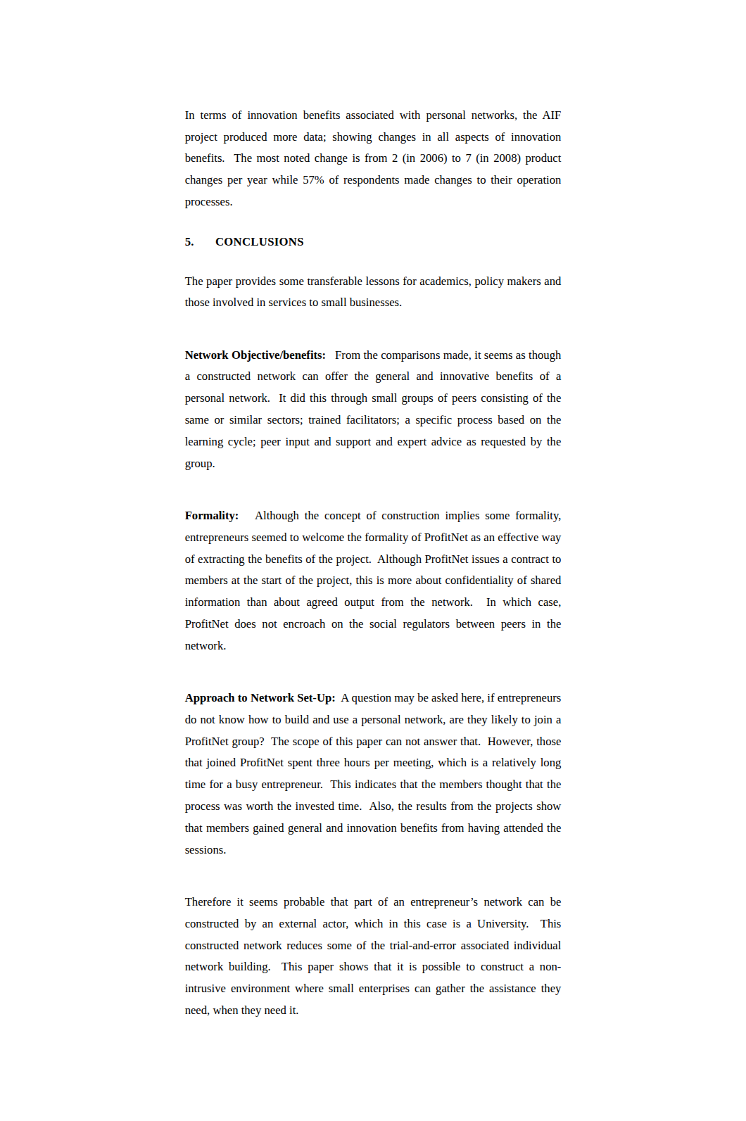In terms of innovation benefits associated with personal networks, the AIF project produced more data; showing changes in all aspects of innovation benefits. The most noted change is from 2 (in 2006) to 7 (in 2008) product changes per year while 57% of respondents made changes to their operation processes.
5. CONCLUSIONS
The paper provides some transferable lessons for academics, policy makers and those involved in services to small businesses.
Network Objective/benefits: From the comparisons made, it seems as though a constructed network can offer the general and innovative benefits of a personal network. It did this through small groups of peers consisting of the same or similar sectors; trained facilitators; a specific process based on the learning cycle; peer input and support and expert advice as requested by the group.
Formality: Although the concept of construction implies some formality, entrepreneurs seemed to welcome the formality of ProfitNet as an effective way of extracting the benefits of the project. Although ProfitNet issues a contract to members at the start of the project, this is more about confidentiality of shared information than about agreed output from the network. In which case, ProfitNet does not encroach on the social regulators between peers in the network.
Approach to Network Set-Up: A question may be asked here, if entrepreneurs do not know how to build and use a personal network, are they likely to join a ProfitNet group? The scope of this paper can not answer that. However, those that joined ProfitNet spent three hours per meeting, which is a relatively long time for a busy entrepreneur. This indicates that the members thought that the process was worth the invested time. Also, the results from the projects show that members gained general and innovation benefits from having attended the sessions.
Therefore it seems probable that part of an entrepreneur’s network can be constructed by an external actor, which in this case is a University. This constructed network reduces some of the trial-and-error associated individual network building. This paper shows that it is possible to construct a non-intrusive environment where small enterprises can gather the assistance they need, when they need it.